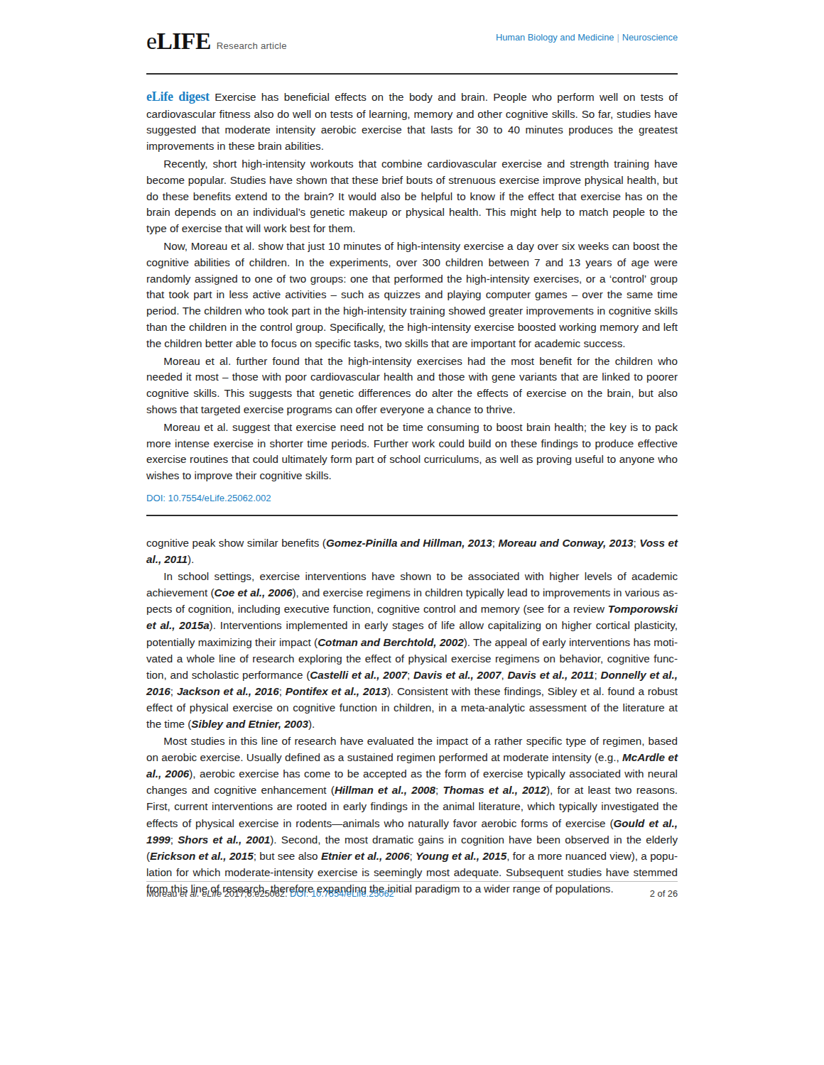e LIFE Research article
Human Biology and Medicine|Neuroscience
eLife digest Exercise has beneficial effects on the body and brain. People who perform well on tests of cardiovascular fitness also do well on tests of learning, memory and other cognitive skills. So far, studies have suggested that moderate intensity aerobic exercise that lasts for 30 to 40 minutes produces the greatest improvements in these brain abilities.
Recently, short high-intensity workouts that combine cardiovascular exercise and strength training have become popular. Studies have shown that these brief bouts of strenuous exercise improve physical health, but do these benefits extend to the brain? It would also be helpful to know if the effect that exercise has on the brain depends on an individual’s genetic makeup or physical health. This might help to match people to the type of exercise that will work best for them.
Now, Moreau et al. show that just 10 minutes of high-intensity exercise a day over six weeks can boost the cognitive abilities of children. In the experiments, over 300 children between 7 and 13 years of age were randomly assigned to one of two groups: one that performed the high-intensity exercises, or a ‘control’ group that took part in less active activities – such as quizzes and playing computer games – over the same time period. The children who took part in the high-intensity training showed greater improvements in cognitive skills than the children in the control group. Specifically, the high-intensity exercise boosted working memory and left the children better able to focus on specific tasks, two skills that are important for academic success.
Moreau et al. further found that the high-intensity exercises had the most benefit for the children who needed it most – those with poor cardiovascular health and those with gene variants that are linked to poorer cognitive skills. This suggests that genetic differences do alter the effects of exercise on the brain, but also shows that targeted exercise programs can offer everyone a chance to thrive.
Moreau et al. suggest that exercise need not be time consuming to boost brain health; the key is to pack more intense exercise in shorter time periods. Further work could build on these findings to produce effective exercise routines that could ultimately form part of school curriculums, as well as proving useful to anyone who wishes to improve their cognitive skills.
DOI: 10.7554/eLife.25062.002
cognitive peak show similar benefits (Gomez-Pinilla and Hillman, 2013; Moreau and Conway, 2013; Voss et al., 2011).
In school settings, exercise interventions have shown to be associated with higher levels of academic achievement (Coe et al., 2006), and exercise regimens in children typically lead to improvements in various aspects of cognition, including executive function, cognitive control and memory (see for a review Tomporowski et al., 2015a). Interventions implemented in early stages of life allow capitalizing on higher cortical plasticity, potentially maximizing their impact (Cotman and Berchtold, 2002). The appeal of early interventions has motivated a whole line of research exploring the effect of physical exercise regimens on behavior, cognitive function, and scholastic performance (Castelli et al., 2007; Davis et al., 2007, Davis et al., 2011; Donnelly et al., 2016; Jackson et al., 2016; Pontifex et al., 2013). Consistent with these findings, Sibley et al. found a robust effect of physical exercise on cognitive function in children, in a meta-analytic assessment of the literature at the time (Sibley and Etnier, 2003).
Most studies in this line of research have evaluated the impact of a rather specific type of regimen, based on aerobic exercise. Usually defined as a sustained regimen performed at moderate intensity (e.g., McArdle et al., 2006), aerobic exercise has come to be accepted as the form of exercise typically associated with neural changes and cognitive enhancement (Hillman et al., 2008; Thomas et al., 2012), for at least two reasons. First, current interventions are rooted in early findings in the animal literature, which typically investigated the effects of physical exercise in rodents—animals who naturally favor aerobic forms of exercise (Gould et al., 1999; Shors et al., 2001). Second, the most dramatic gains in cognition have been observed in the elderly (Erickson et al., 2015; but see also Etnier et al., 2006; Young et al., 2015, for a more nuanced view), a population for which moderate-intensity exercise is seemingly most adequate. Subsequent studies have stemmed from this line of research, therefore expanding the initial paradigm to a wider range of populations.
Moreau et al. eLife 2017;6:e25062. DOI: 10.7554/eLife.25062
2 of 26